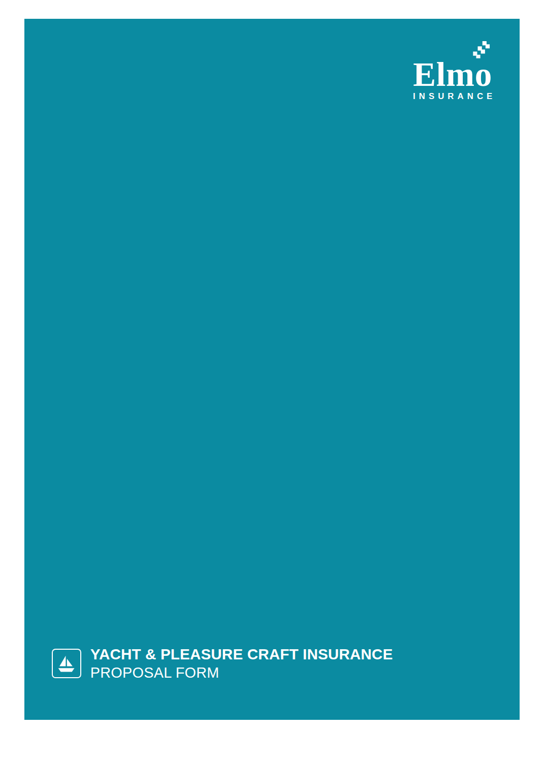Elmo INSURANCE
Yacht & Pleasure Craft Insurance
Proposal Form